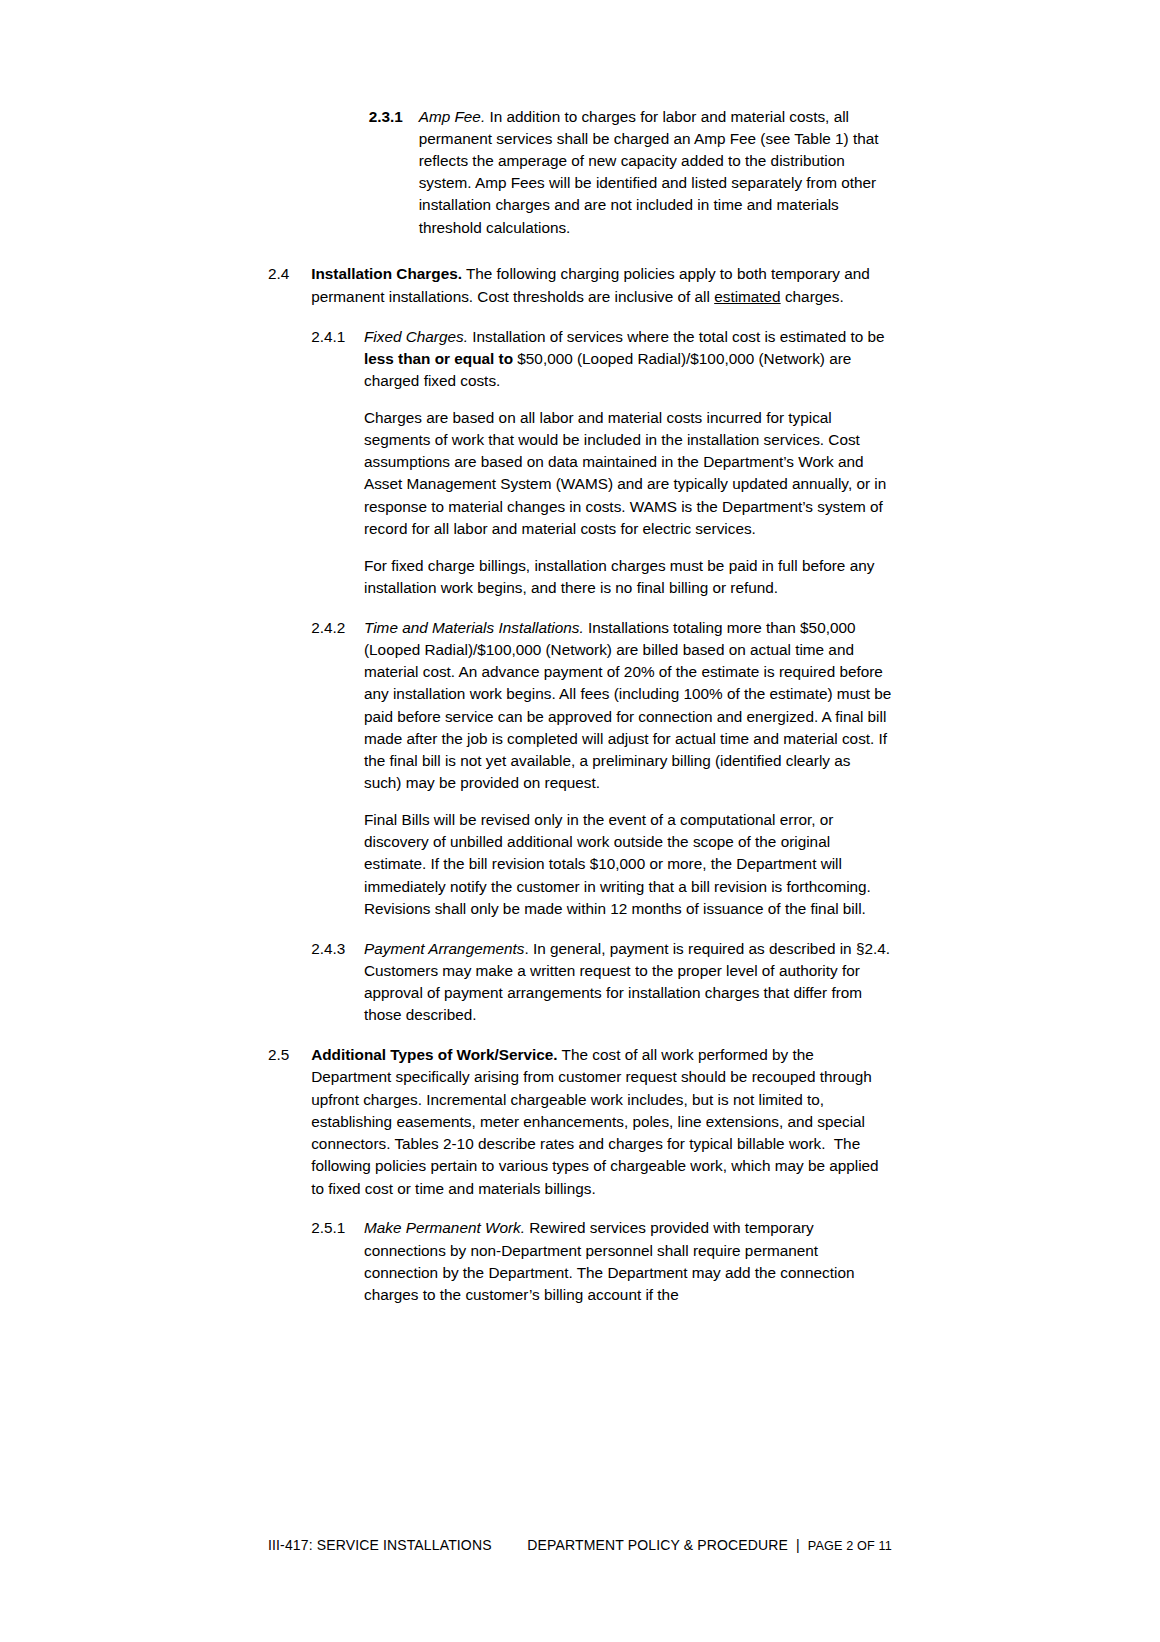2.3.1
Amp Fee. In addition to charges for labor and material costs, all permanent services shall be charged an Amp Fee (see Table 1) that reflects the amperage of new capacity added to the distribution system. Amp Fees will be identified and listed separately from other installation charges and are not included in time and materials threshold calculations.
2.4
Installation Charges. The following charging policies apply to both temporary and permanent installations. Cost thresholds are inclusive of all estimated charges.
2.4.1
Fixed Charges. Installation of services where the total cost is estimated to be less than or equal to $50,000 (Looped Radial)/$100,000 (Network) are charged fixed costs.
Charges are based on all labor and material costs incurred for typical segments of work that would be included in the installation services. Cost assumptions are based on data maintained in the Department’s Work and Asset Management System (WAMS) and are typically updated annually, or in response to material changes in costs. WAMS is the Department’s system of record for all labor and material costs for electric services.
For fixed charge billings, installation charges must be paid in full before any installation work begins, and there is no final billing or refund.
2.4.2
Time and Materials Installations. Installations totaling more than $50,000 (Looped Radial)/$100,000 (Network) are billed based on actual time and material cost. An advance payment of 20% of the estimate is required before any installation work begins. All fees (including 100% of the estimate) must be paid before service can be approved for connection and energized. A final bill made after the job is completed will adjust for actual time and material cost. If the final bill is not yet available, a preliminary billing (identified clearly as such) may be provided on request.
Final Bills will be revised only in the event of a computational error, or discovery of unbilled additional work outside the scope of the original estimate. If the bill revision totals $10,000 or more, the Department will immediately notify the customer in writing that a bill revision is forthcoming. Revisions shall only be made within 12 months of issuance of the final bill.
2.4.3
Payment Arrangements. In general, payment is required as described in §2.4. Customers may make a written request to the proper level of authority for approval of payment arrangements for installation charges that differ from those described.
2.5
Additional Types of Work/Service. The cost of all work performed by the Department specifically arising from customer request should be recouped through upfront charges. Incremental chargeable work includes, but is not limited to, establishing easements, meter enhancements, poles, line extensions, and special connectors. Tables 2-10 describe rates and charges for typical billable work. The following policies pertain to various types of chargeable work, which may be applied to fixed cost or time and materials billings.
2.5.1
Make Permanent Work. Rewired services provided with temporary connections by non-Department personnel shall require permanent connection by the Department. The Department may add the connection charges to the customer’s billing account if the
III-417: Service Installations
Department Policy & Procedure | Page 2 of 11